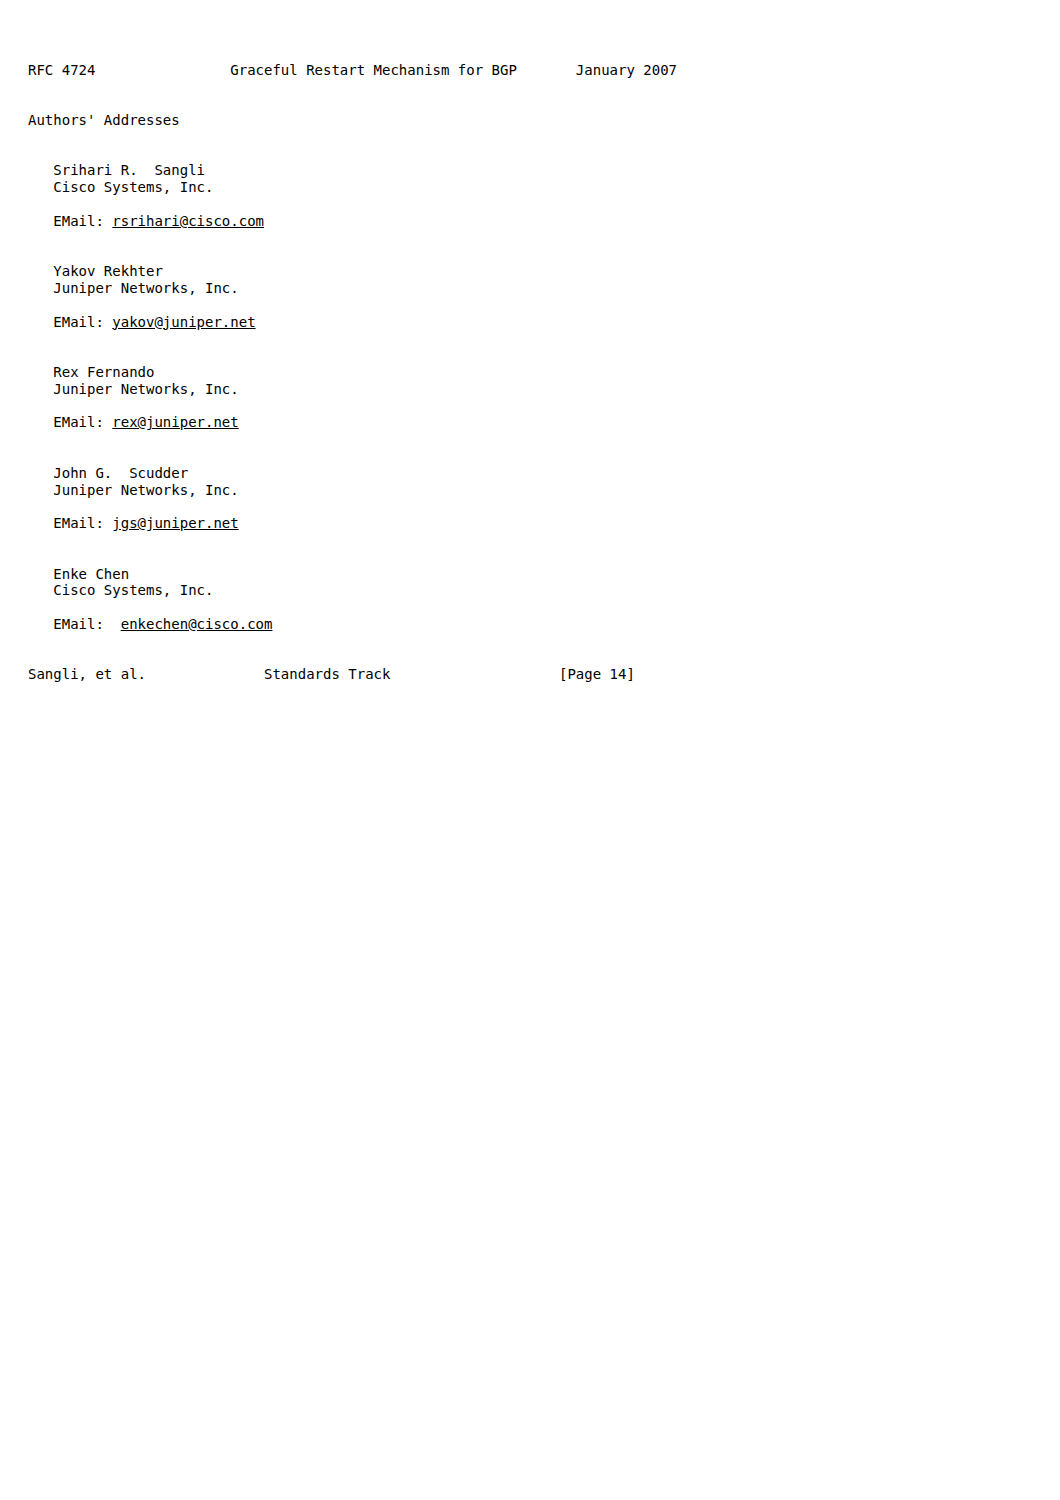RFC 4724 Graceful Restart Mechanism for BGP January 2007
Authors' Addresses
Srihari R. Sangli Cisco Systems, Inc. EMail: rsrihari@cisco.com Yakov Rekhter Juniper Networks, Inc. EMail: yakov@juniper.net Rex Fernando Juniper Networks, Inc. EMail: rex@juniper.net John G. Scudder Juniper Networks, Inc. EMail: jgs@juniper.net Enke Chen Cisco Systems, Inc. EMail: enkechen@cisco.com
Sangli, et al. Standards Track [Page 14]